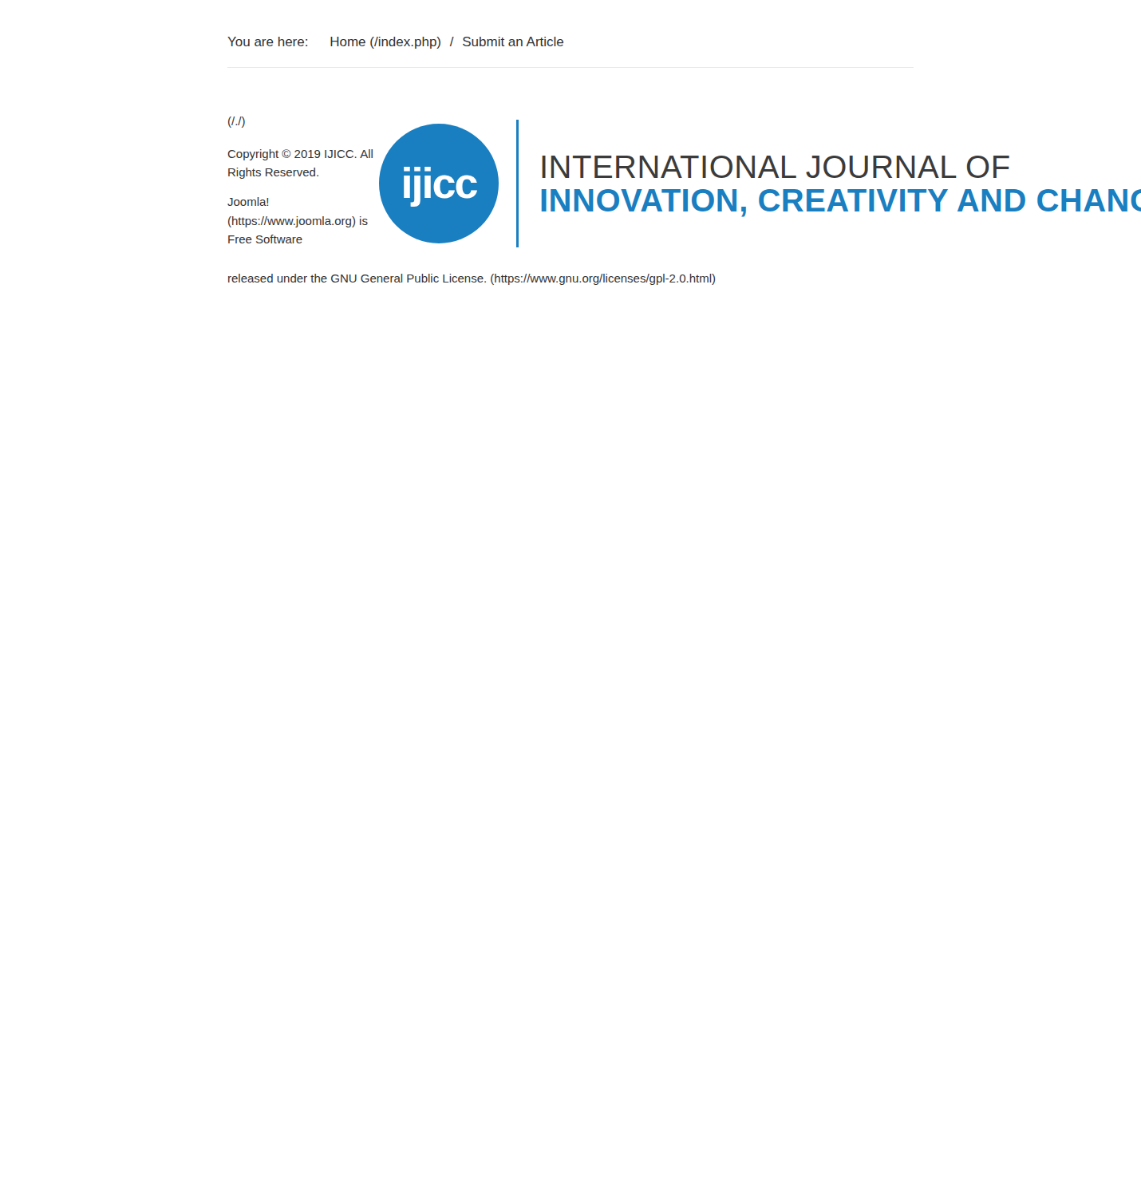You are here: Home (/index.php) / Submit an Article
(/./)
Copyright © 2019 IJICC. All Rights Reserved.
Joomla! (https://www.joomla.org) is Free Software
ijicc
INTERNATIONAL JOURNAL OF
INNOVATION, CREATIVITY AND CHANGE
released under the GNU General Public License. (https://www.gnu.org/licenses/gpl-2.0.html)